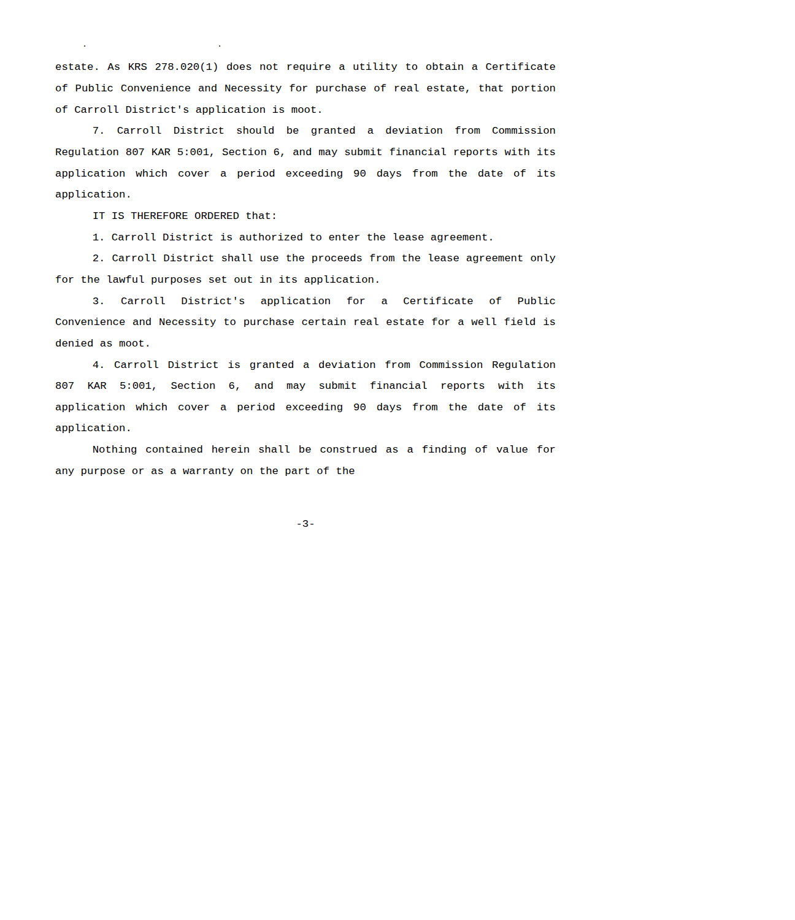. .
estate. As KRS 278.020(1) does not require a utility to obtain a Certificate of Public Convenience and Necessity for purchase of real estate, that portion of Carroll District's application is moot.
7. Carroll District should be granted a deviation from Commission Regulation 807 KAR 5:001, Section 6, and may submit financial reports with its application which cover a period exceeding 90 days from the date of its application.
IT IS THEREFORE ORDERED that:
1. Carroll District is authorized to enter the lease agreement.
2. Carroll District shall use the proceeds from the lease agreement only for the lawful purposes set out in its application.
3. Carroll District's application for a Certificate of Public Convenience and Necessity to purchase certain real estate for a well field is denied as moot.
4. Carroll District is granted a deviation from Commission Regulation 807 KAR 5:001, Section 6, and may submit financial reports with its application which cover a period exceeding 90 days from the date of its application.
Nothing contained herein shall be construed as a finding of value for any purpose or as a warranty on the part of the
-3-